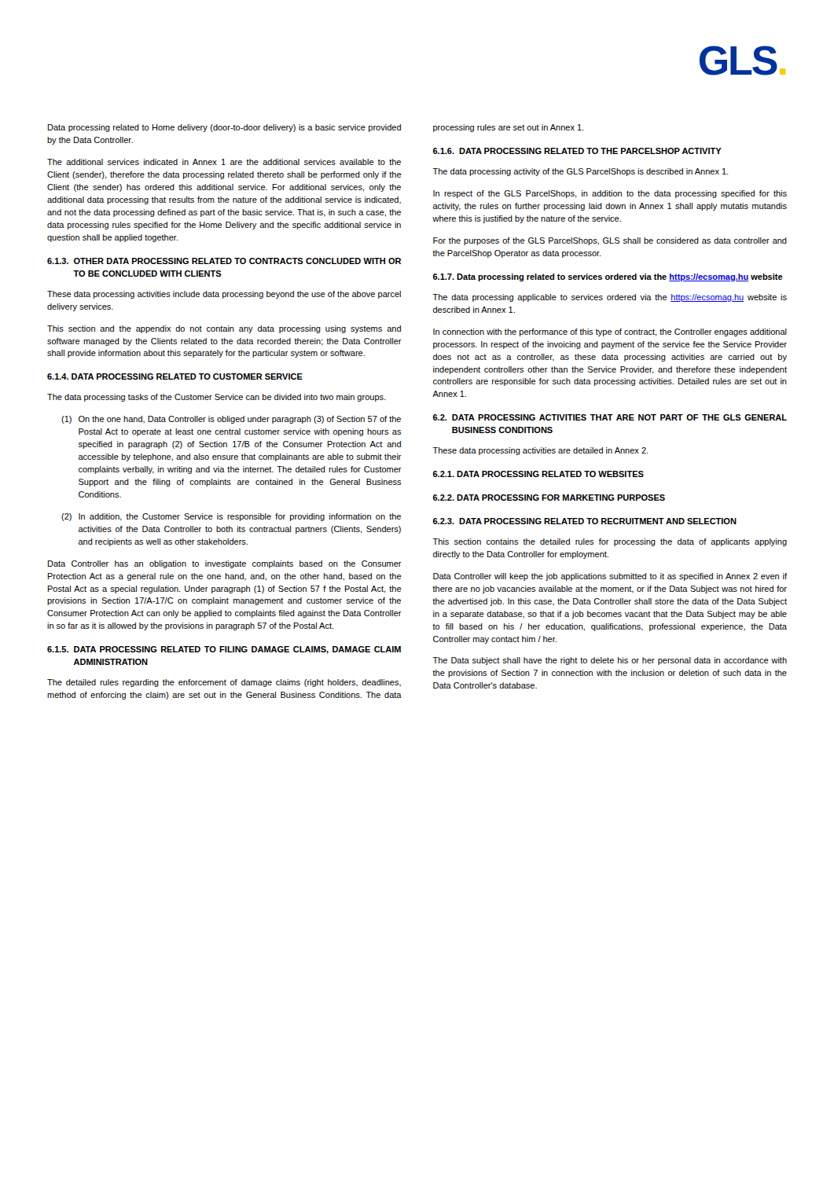GLS.
Data processing related to Home delivery (door-to-door delivery) is a basic service provided by the Data Controller.
The additional services indicated in Annex 1 are the additional services available to the Client (sender), therefore the data processing related thereto shall be performed only if the Client (the sender) has ordered this additional service. For additional services, only the additional data processing that results from the nature of the additional service is indicated, and not the data processing defined as part of the basic service. That is, in such a case, the data processing rules specified for the Home Delivery and the specific additional service in question shall be applied together.
6.1.3. OTHER DATA PROCESSING RELATED TO CONTRACTS CONCLUDED WITH OR TO BE CONCLUDED WITH CLIENTS
These data processing activities include data processing beyond the use of the above parcel delivery services.
This section and the appendix do not contain any data processing using systems and software managed by the Clients related to the data recorded therein; the Data Controller shall provide information about this separately for the particular system or software.
6.1.4. DATA PROCESSING RELATED TO CUSTOMER SERVICE
The data processing tasks of the Customer Service can be divided into two main groups.
(1) On the one hand, Data Controller is obliged under paragraph (3) of Section 57 of the Postal Act to operate at least one central customer service with opening hours as specified in paragraph (2) of Section 17/B of the Consumer Protection Act and accessible by telephone, and also ensure that complainants are able to submit their complaints verbally, in writing and via the internet. The detailed rules for Customer Support and the filing of complaints are contained in the General Business Conditions.
(2) In addition, the Customer Service is responsible for providing information on the activities of the Data Controller to both its contractual partners (Clients, Senders) and recipients as well as other stakeholders.
Data Controller has an obligation to investigate complaints based on the Consumer Protection Act as a general rule on the one hand, and, on the other hand, based on the Postal Act as a special regulation. Under paragraph (1) of Section 57 f the Postal Act, the provisions in Section 17/A-17/C on complaint management and customer service of the Consumer Protection Act can only be applied to complaints filed against the Data Controller in so far as it is allowed by the provisions in paragraph 57 of the Postal Act.
6.1.5. DATA PROCESSING RELATED TO FILING DAMAGE CLAIMS, DAMAGE CLAIM ADMINISTRATION
The detailed rules regarding the enforcement of damage claims (right holders, deadlines, method of enforcing the claim) are set out in the General Business Conditions. The data processing rules are set out in Annex 1.
6.1.6. DATA PROCESSING RELATED TO THE PARCELSHOP ACTIVITY
The data processing activity of the GLS ParcelShops is described in Annex 1.
In respect of the GLS ParcelShops, in addition to the data processing specified for this activity, the rules on further processing laid down in Annex 1 shall apply mutatis mutandis where this is justified by the nature of the service.
For the purposes of the GLS ParcelShops, GLS shall be considered as data controller and the ParcelShop Operator as data processor.
6.1.7. Data processing related to services ordered via the https://ecsomag.hu website
The data processing applicable to services ordered via the https://ecsomag.hu website is described in Annex 1.
In connection with the performance of this type of contract, the Controller engages additional processors. In respect of the invoicing and payment of the service fee the Service Provider does not act as a controller, as these data processing activities are carried out by independent controllers other than the Service Provider, and therefore these independent controllers are responsible for such data processing activities. Detailed rules are set out in Annex 1.
6.2. DATA PROCESSING ACTIVITIES THAT ARE NOT PART OF THE GLS GENERAL BUSINESS CONDITIONS
These data processing activities are detailed in Annex 2.
6.2.1. DATA PROCESSING RELATED TO WEBSITES
6.2.2. DATA PROCESSING FOR MARKETING PURPOSES
6.2.3. DATA PROCESSING RELATED TO RECRUITMENT AND SELECTION
This section contains the detailed rules for processing the data of applicants applying directly to the Data Controller for employment.
Data Controller will keep the job applications submitted to it as specified in Annex 2 even if there are no job vacancies available at the moment, or if the Data Subject was not hired for the advertised job. In this case, the Data Controller shall store the data of the Data Subject in a separate database, so that if a job becomes vacant that the Data Subject may be able to fill based on his / her education, qualifications, professional experience, the Data Controller may contact him / her.
The Data subject shall have the right to delete his or her personal data in accordance with the provisions of Section 7 in connection with the inclusion or deletion of such data in the Data Controller's database.